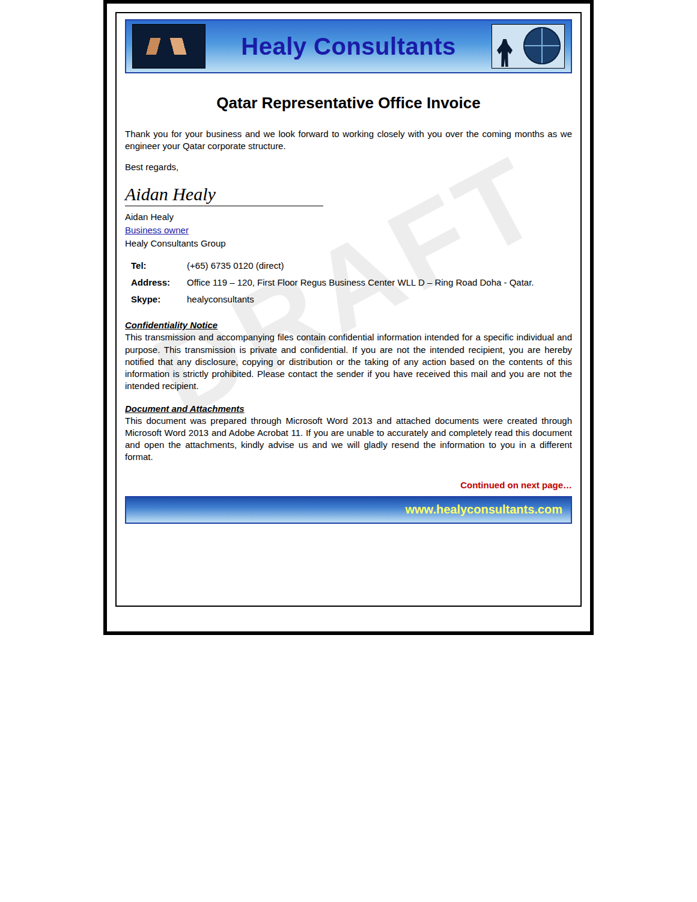Healy Consultants
DRAFT
Qatar Representative Office Invoice
Thank you for your business and we look forward to working closely with you over the coming months as we engineer your Qatar corporate structure.
Best regards,
Aidan Healy
Aidan Healy
Business owner
Healy Consultants Group
| Tel: | (+65) 6735 0120 (direct) |
| Address: | Office 119 – 120, First Floor Regus Business Center WLL D – Ring Road Doha - Qatar. |
| Skype: | healyconsultants |
Confidentiality Notice
This transmission and accompanying files contain confidential information intended for a specific individual and purpose. This transmission is private and confidential. If you are not the intended recipient, you are hereby notified that any disclosure, copying or distribution or the taking of any action based on the contents of this information is strictly prohibited. Please contact the sender if you have received this mail and you are not the intended recipient.
Document and Attachments
This document was prepared through Microsoft Word 2013 and attached documents were created through Microsoft Word 2013 and Adobe Acrobat 11. If you are unable to accurately and completely read this document and open the attachments, kindly advise us and we will gladly resend the information to you in a different format.
Continued on next page…
www.healyconsultants.com